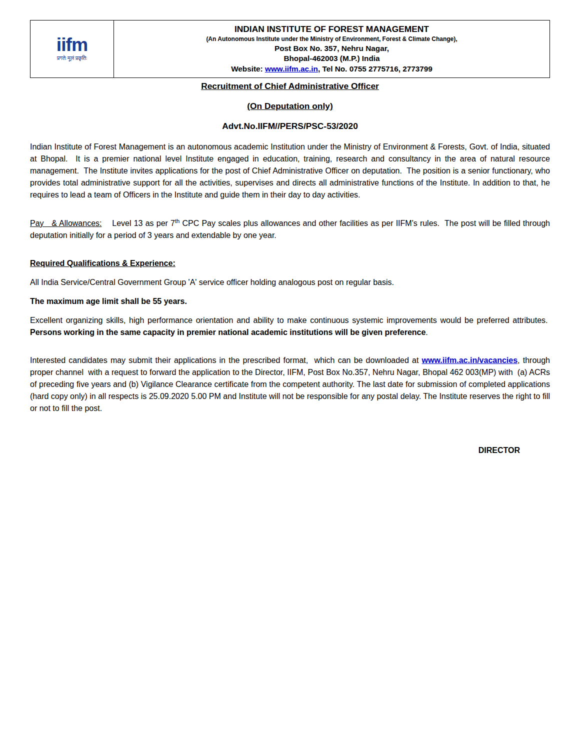| iifm प्रगतेः मूलं प्रकृतिः | INDIAN INSTITUTE OF FOREST MANAGEMENT (An Autonomous Institute under the Ministry of Environment, Forest & Climate Change), Post Box No. 357, Nehru Nagar, Bhopal-462003 (M.P.) India Website: www.iifm.ac.in , Tel No. 0755 2775716, 2773799 |
Recruitment of Chief Administrative Officer
(On Deputation only)
Advt.No.IIFM//PERS/PSC-53/2020
Indian Institute of Forest Management is an autonomous academic Institution under the Ministry of Environment & Forests, Govt. of India, situated at Bhopal. It is a premier national level Institute engaged in education, training, research and consultancy in the area of natural resource management. The Institute invites applications for the post of Chief Administrative Officer on deputation. The position is a senior functionary, who provides total administrative support for all the activities, supervises and directs all administrative functions of the Institute. In addition to that, he requires to lead a team of Officers in the Institute and guide them in their day to day activities.
Pay & Allowances: Level 13 as per 7th CPC Pay scales plus allowances and other facilities as per IIFM's rules. The post will be filled through deputation initially for a period of 3 years and extendable by one year.
Required Qualifications & Experience:
All India Service/Central Government Group 'A' service officer holding analogous post on regular basis.
The maximum age limit shall be 55 years.
Excellent organizing skills, high performance orientation and ability to make continuous systemic improvements would be preferred attributes. Persons working in the same capacity in premier national academic institutions will be given preference.
Interested candidates may submit their applications in the prescribed format, which can be downloaded at www.iifm.ac.in/vacancies, through proper channel with a request to forward the application to the Director, IIFM, Post Box No.357, Nehru Nagar, Bhopal 462 003(MP) with (a) ACRs of preceding five years and (b) Vigilance Clearance certificate from the competent authority. The last date for submission of completed applications (hard copy only) in all respects is 25.09.2020 5.00 PM and Institute will not be responsible for any postal delay. The Institute reserves the right to fill or not to fill the post.
DIRECTOR